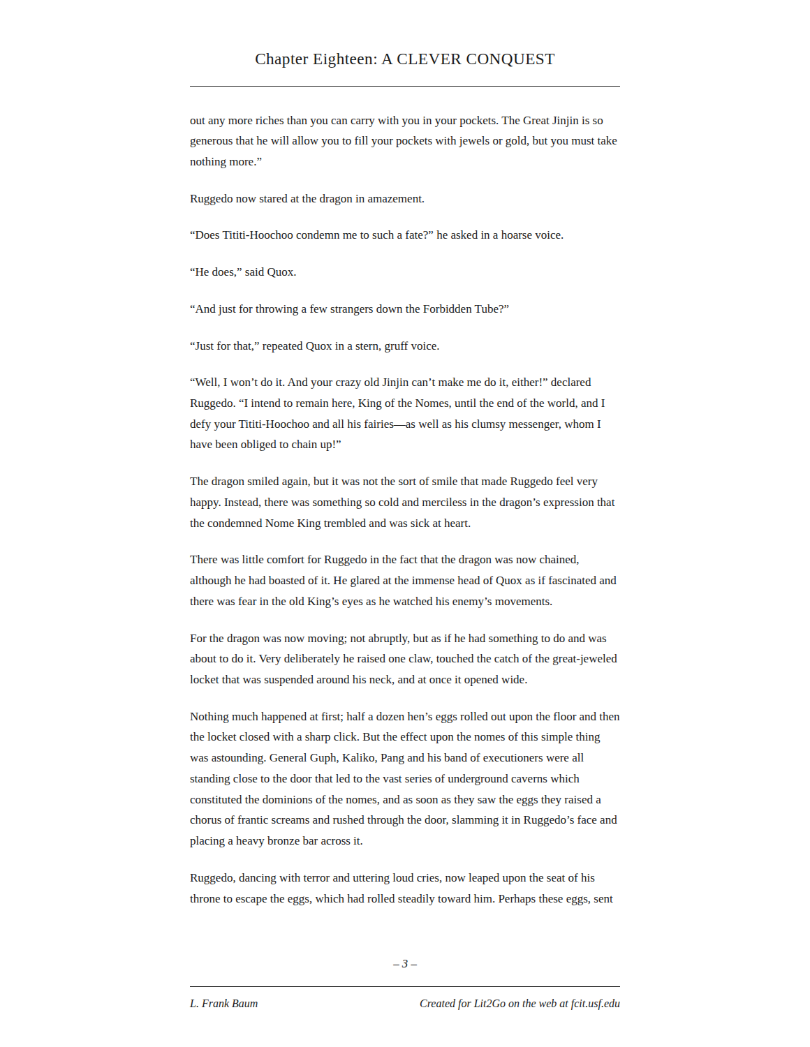Chapter Eighteen: A CLEVER CONQUEST
out any more riches than you can carry with you in your pockets. The Great Jinjin is so generous that he will allow you to fill your pockets with jewels or gold, but you must take nothing more.”
Ruggedo now stared at the dragon in amazement.
“Does Tititi-Hoochoo condemn me to such a fate?” he asked in a hoarse voice.
“He does,” said Quox.
“And just for throwing a few strangers down the Forbidden Tube?”
“Just for that,” repeated Quox in a stern, gruff voice.
“Well, I won’t do it. And your crazy old Jinjin can’t make me do it, either!” declared Ruggedo. “I intend to remain here, King of the Nomes, until the end of the world, and I defy your Tititi-Hoochoo and all his fairies—as well as his clumsy messenger, whom I have been obliged to chain up!”
The dragon smiled again, but it was not the sort of smile that made Ruggedo feel very happy. Instead, there was something so cold and merciless in the dragon’s expression that the condemned Nome King trembled and was sick at heart.
There was little comfort for Ruggedo in the fact that the dragon was now chained, although he had boasted of it. He glared at the immense head of Quox as if fascinated and there was fear in the old King’s eyes as he watched his enemy’s movements.
For the dragon was now moving; not abruptly, but as if he had something to do and was about to do it. Very deliberately he raised one claw, touched the catch of the great-jeweled locket that was suspended around his neck, and at once it opened wide.
Nothing much happened at first; half a dozen hen’s eggs rolled out upon the floor and then the locket closed with a sharp click. But the effect upon the nomes of this simple thing was astounding. General Guph, Kaliko, Pang and his band of executioners were all standing close to the door that led to the vast series of underground caverns which constituted the dominions of the nomes, and as soon as they saw the eggs they raised a chorus of frantic screams and rushed through the door, slamming it in Ruggedo’s face and placing a heavy bronze bar across it.
Ruggedo, dancing with terror and uttering loud cries, now leaped upon the seat of his throne to escape the eggs, which had rolled steadily toward him. Perhaps these eggs, sent
– 3 –
L. Frank Baum Created for Lit2Go on the web at fcit.usf.edu